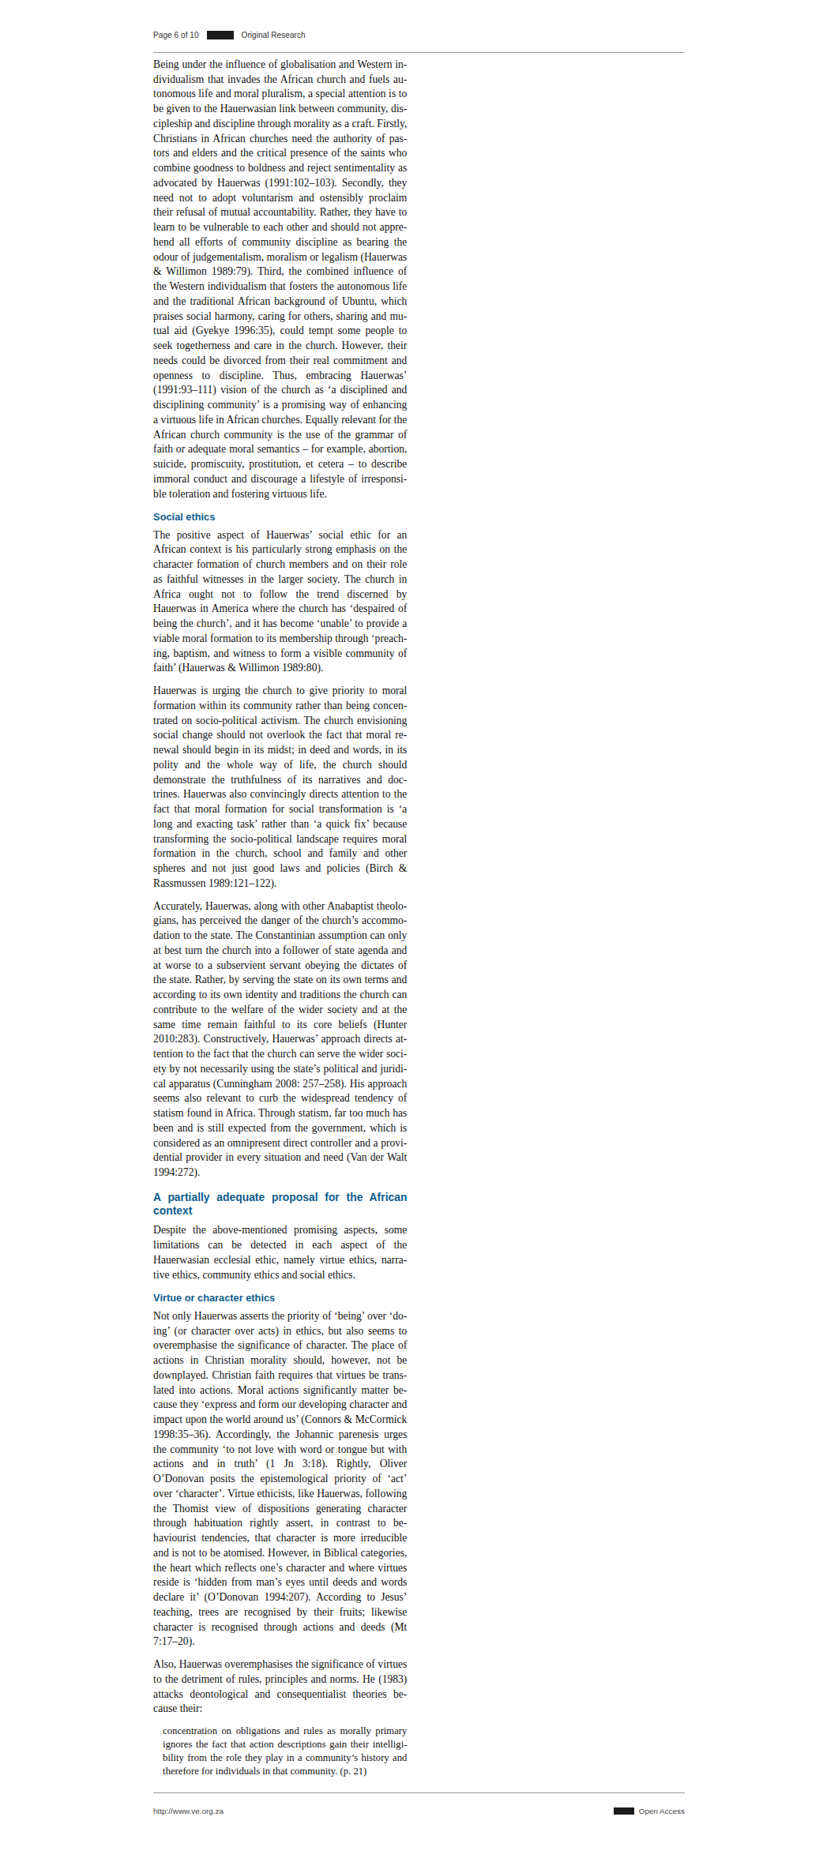Page 6 of 10 Original Research
Being under the influence of globalisation and Western individualism that invades the African church and fuels autonomous life and moral pluralism, a special attention is to be given to the Hauerwasian link between community, discipleship and discipline through morality as a craft. Firstly, Christians in African churches need the authority of pastors and elders and the critical presence of the saints who combine goodness to boldness and reject sentimentality as advocated by Hauerwas (1991:102–103). Secondly, they need not to adopt voluntarism and ostensibly proclaim their refusal of mutual accountability. Rather, they have to learn to be vulnerable to each other and should not apprehend all efforts of community discipline as bearing the odour of judgementalism, moralism or legalism (Hauerwas & Willimon 1989:79). Third, the combined influence of the Western individualism that fosters the autonomous life and the traditional African background of Ubuntu, which praises social harmony, caring for others, sharing and mutual aid (Gyekye 1996:35), could tempt some people to seek togetherness and care in the church. However, their needs could be divorced from their real commitment and openness to discipline. Thus, embracing Hauerwas’ (1991:93–111) vision of the church as ‘a disciplined and disciplining community’ is a promising way of enhancing a virtuous life in African churches. Equally relevant for the African church community is the use of the grammar of faith or adequate moral semantics – for example, abortion, suicide, promiscuity, prostitution, et cetera – to describe immoral conduct and discourage a lifestyle of irresponsible toleration and fostering virtuous life.
Social ethics
The positive aspect of Hauerwas’ social ethic for an African context is his particularly strong emphasis on the character formation of church members and on their role as faithful witnesses in the larger society. The church in Africa ought not to follow the trend discerned by Hauerwas in America where the church has ‘despaired of being the church’, and it has become ‘unable’ to provide a viable moral formation to its membership through ‘preaching, baptism, and witness to form a visible community of faith’ (Hauerwas & Willimon 1989:80).
Hauerwas is urging the church to give priority to moral formation within its community rather than being concentrated on socio-political activism. The church envisioning social change should not overlook the fact that moral renewal should begin in its midst; in deed and words, in its polity and the whole way of life, the church should demonstrate the truthfulness of its narratives and doctrines. Hauerwas also convincingly directs attention to the fact that moral formation for social transformation is ‘a long and exacting task’ rather than ‘a quick fix’ because transforming the socio-political landscape requires moral formation in the church, school and family and other spheres and not just good laws and policies (Birch & Rassmussen 1989:121–122).
Accurately, Hauerwas, along with other Anabaptist theologians, has perceived the danger of the church’s accommodation to the state. The Constantinian assumption can only at best turn the church into a follower of state agenda and at worse to a subservient servant obeying the dictates of the state. Rather, by serving the state on its own terms and according to its own identity and traditions the church can contribute to the welfare of the wider society and at the same time remain faithful to its core beliefs (Hunter 2010:283). Constructively, Hauerwas’ approach directs attention to the fact that the church can serve the wider society by not necessarily using the state’s political and juridical apparatus (Cunningham 2008: 257–258). His approach seems also relevant to curb the widespread tendency of statism found in Africa. Through statism, far too much has been and is still expected from the government, which is considered as an omnipresent direct controller and a providential provider in every situation and need (Van der Walt 1994:272).
A partially adequate proposal for the African context
Despite the above-mentioned promising aspects, some limitations can be detected in each aspect of the Hauerwasian ecclesial ethic, namely virtue ethics, narrative ethics, community ethics and social ethics.
Virtue or character ethics
Not only Hauerwas asserts the priority of ‘being’ over ‘doing’ (or character over acts) in ethics, but also seems to overemphasise the significance of character. The place of actions in Christian morality should, however, not be downplayed. Christian faith requires that virtues be translated into actions. Moral actions significantly matter because they ‘express and form our developing character and impact upon the world around us’ (Connors & McCormick 1998:35–36). Accordingly, the Johannic parenesis urges the community ‘to not love with word or tongue but with actions and in truth’ (1 Jn 3:18). Rightly, Oliver O’Donovan posits the epistemological priority of ‘act’ over ‘character’. Virtue ethicists, like Hauerwas, following the Thomist view of dispositions generating character through habituation rightly assert, in contrast to behaviourist tendencies, that character is more irreducible and is not to be atomised. However, in Biblical categories, the heart which reflects one’s character and where virtues reside is ‘hidden from man’s eyes until deeds and words declare it’ (O’Donovan 1994:207). According to Jesus’ teaching, trees are recognised by their fruits; likewise character is recognised through actions and deeds (Mt 7:17–20).
Also, Hauerwas overemphasises the significance of virtues to the detriment of rules, principles and norms. He (1983) attacks deontological and consequentialist theories because their:
concentration on obligations and rules as morally primary ignores the fact that action descriptions gain their intelligibility from the role they play in a community’s history and therefore for individuals in that community. (p. 21)
http://www.ve.org.za Open Access